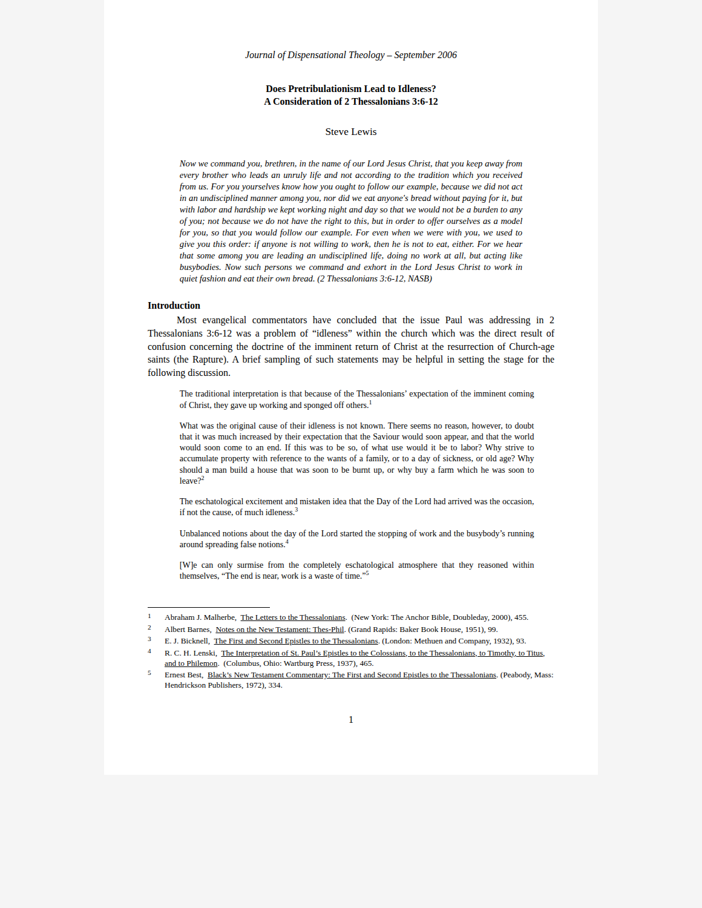Journal of Dispensational Theology – September 2006
Does Pretribulationism Lead to Idleness?
A Consideration of 2 Thessalonians 3:6-12
Steve Lewis
Now we command you, brethren, in the name of our Lord Jesus Christ, that you keep away from every brother who leads an unruly life and not according to the tradition which you received from us. For you yourselves know how you ought to follow our example, because we did not act in an undisciplined manner among you, nor did we eat anyone's bread without paying for it, but with labor and hardship we kept working night and day so that we would not be a burden to any of you; not because we do not have the right to this, but in order to offer ourselves as a model for you, so that you would follow our example. For even when we were with you, we used to give you this order: if anyone is not willing to work, then he is not to eat, either. For we hear that some among you are leading an undisciplined life, doing no work at all, but acting like busybodies. Now such persons we command and exhort in the Lord Jesus Christ to work in quiet fashion and eat their own bread. (2 Thessalonians 3:6-12, NASB)
Introduction
Most evangelical commentators have concluded that the issue Paul was addressing in 2 Thessalonians 3:6-12 was a problem of “idleness” within the church which was the direct result of confusion concerning the doctrine of the imminent return of Christ at the resurrection of Church-age saints (the Rapture). A brief sampling of such statements may be helpful in setting the stage for the following discussion.
The traditional interpretation is that because of the Thessalonians’ expectation of the imminent coming of Christ, they gave up working and sponged off others.1
What was the original cause of their idleness is not known. There seems no reason, however, to doubt that it was much increased by their expectation that the Saviour would soon appear, and that the world would soon come to an end. If this was to be so, of what use would it be to labor? Why strive to accumulate property with reference to the wants of a family, or to a day of sickness, or old age? Why should a man build a house that was soon to be burnt up, or why buy a farm which he was soon to leave?2
The eschatological excitement and mistaken idea that the Day of the Lord had arrived was the occasion, if not the cause, of much idleness.3
Unbalanced notions about the day of the Lord started the stopping of work and the busybody’s running around spreading false notions.4
[W]e can only surmise from the completely eschatological atmosphere that they reasoned within themselves, “The end is near, work is a waste of time.”5
1 Abraham J. Malherbe, The Letters to the Thessalonians. (New York: The Anchor Bible, Doubleday, 2000), 455.
2 Albert Barnes, Notes on the New Testament: Thes-Phil. (Grand Rapids: Baker Book House, 1951), 99.
3 E. J. Bicknell, The First and Second Epistles to the Thessalonians. (London: Methuen and Company, 1932), 93.
4 R. C. H. Lenski, The Interpretation of St. Paul’s Epistles to the Colossians, to the Thessalonians, to Timothy, to Titus, and to Philemon. (Columbus, Ohio: Wartburg Press, 1937), 465.
5 Ernest Best, Black’s New Testament Commentary: The First and Second Epistles to the Thessalonians. (Peabody, Mass: Hendrickson Publishers, 1972), 334.
1